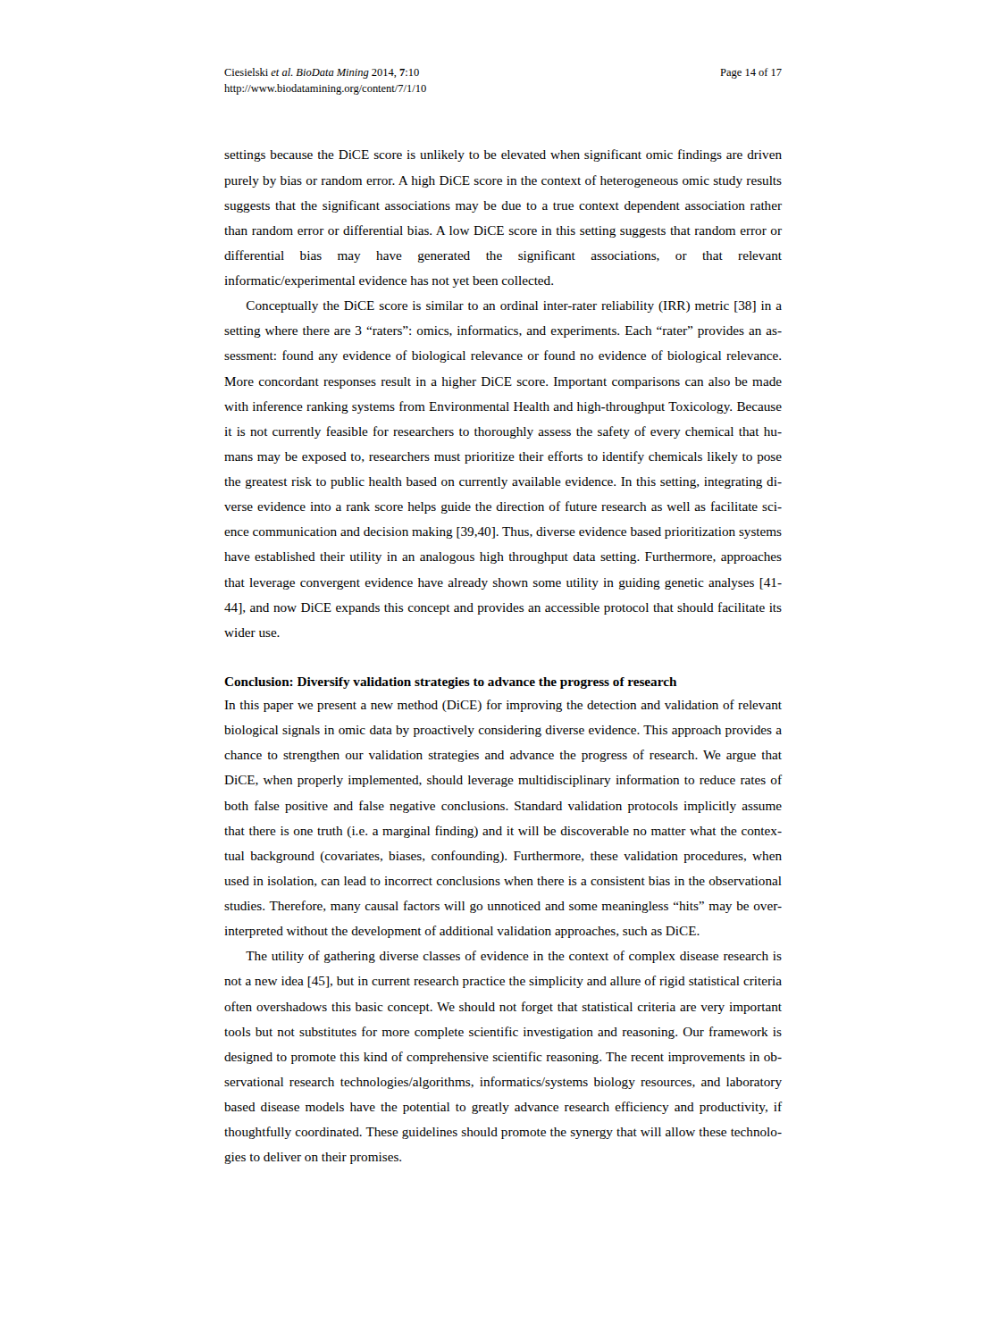Ciesielski et al. BioData Mining 2014, 7:10
http://www.biodatamining.org/content/7/1/10
Page 14 of 17
settings because the DiCE score is unlikely to be elevated when significant omic findings are driven purely by bias or random error. A high DiCE score in the context of heterogeneous omic study results suggests that the significant associations may be due to a true context dependent association rather than random error or differential bias. A low DiCE score in this setting suggests that random error or differential bias may have generated the significant associations, or that relevant informatic/experimental evidence has not yet been collected.
Conceptually the DiCE score is similar to an ordinal inter-rater reliability (IRR) metric [38] in a setting where there are 3 “raters”: omics, informatics, and experiments. Each “rater” provides an assessment: found any evidence of biological relevance or found no evidence of biological relevance. More concordant responses result in a higher DiCE score. Important comparisons can also be made with inference ranking systems from Environmental Health and high-throughput Toxicology. Because it is not currently feasible for researchers to thoroughly assess the safety of every chemical that humans may be exposed to, researchers must prioritize their efforts to identify chemicals likely to pose the greatest risk to public health based on currently available evidence. In this setting, integrating diverse evidence into a rank score helps guide the direction of future research as well as facilitate science communication and decision making [39,40]. Thus, diverse evidence based prioritization systems have established their utility in an analogous high throughput data setting. Furthermore, approaches that leverage convergent evidence have already shown some utility in guiding genetic analyses [41-44], and now DiCE expands this concept and provides an accessible protocol that should facilitate its wider use.
Conclusion: Diversify validation strategies to advance the progress of research
In this paper we present a new method (DiCE) for improving the detection and validation of relevant biological signals in omic data by proactively considering diverse evidence. This approach provides a chance to strengthen our validation strategies and advance the progress of research. We argue that DiCE, when properly implemented, should leverage multidisciplinary information to reduce rates of both false positive and false negative conclusions. Standard validation protocols implicitly assume that there is one truth (i.e. a marginal finding) and it will be discoverable no matter what the contextual background (covariates, biases, confounding). Furthermore, these validation procedures, when used in isolation, can lead to incorrect conclusions when there is a consistent bias in the observational studies. Therefore, many causal factors will go unnoticed and some meaningless “hits” may be over-interpreted without the development of additional validation approaches, such as DiCE.
The utility of gathering diverse classes of evidence in the context of complex disease research is not a new idea [45], but in current research practice the simplicity and allure of rigid statistical criteria often overshadows this basic concept. We should not forget that statistical criteria are very important tools but not substitutes for more complete scientific investigation and reasoning. Our framework is designed to promote this kind of comprehensive scientific reasoning. The recent improvements in observational research technologies/algorithms, informatics/systems biology resources, and laboratory based disease models have the potential to greatly advance research efficiency and productivity, if thoughtfully coordinated. These guidelines should promote the synergy that will allow these technologies to deliver on their promises.